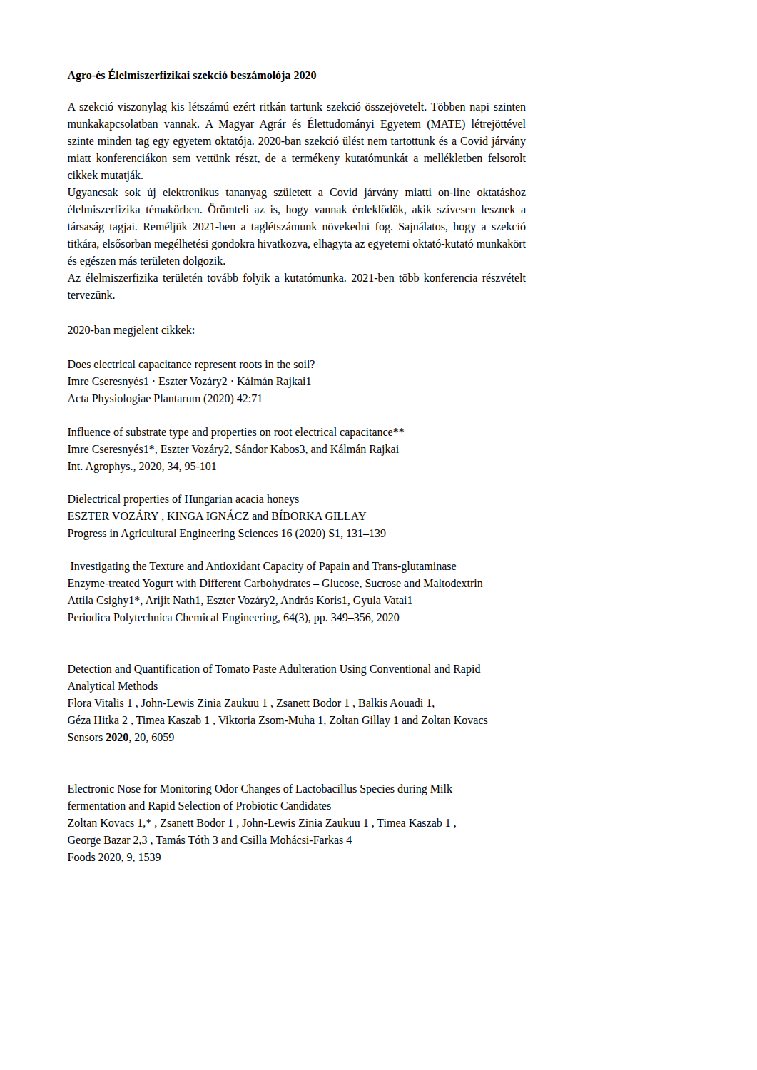Agro-és Élelmiszerfizikai szekció beszámolója 2020
A szekció viszonylag kis létszámú ezért ritkán tartunk szekció összejövetelt. Többen napi szinten munkakapcsolatban vannak. A Magyar Agrár és Élettudományi Egyetem (MATE) létrejöttével szinte minden tag egy egyetem oktatója. 2020-ban szekció ülést nem tartottunk és a Covid járvány miatt konferenciákon sem vettünk részt, de a termékeny kutatómunkát a mellékletben felsorolt cikkek mutatják.
Ugyancsak sok új elektronikus tananyag született a Covid járvány miatti on-line oktatáshoz élelmiszerfizika témakörben. Örömteli az is, hogy vannak érdeklődök, akik szívesen lesznek a társaság tagjai. Reméljük 2021-ben a taglétszámunk növekedni fog. Sajnálatos, hogy a szekció titkára, elsősorban megélhetési gondokra hivatkozva, elhagyta az egyetemi oktató-kutató munkakört és egészen más területen dolgozik.
Az élelmiszerfizika területén tovább folyik a kutatómunka. 2021-ben több konferencia részvételt tervezünk.
2020-ban megjelent cikkek:
Does electrical capacitance represent roots in the soil?
Imre Cseresnyés1 · Eszter Vozáry2 · Kálmán Rajkai1
Acta Physiologiae Plantarum (2020) 42:71
Influence of substrate type and properties on root electrical capacitance**
Imre Cseresnyés1*, Eszter Vozáry2, Sándor Kabos3, and Kálmán Rajkai
Int. Agrophys., 2020, 34, 95-101
Dielectrical properties of Hungarian acacia honeys
ESZTER VOZÁRY , KINGA IGNÁCZ and BÍBORKA GILLAY
Progress in Agricultural Engineering Sciences 16 (2020) S1, 131–139
Investigating the Texture and Antioxidant Capacity of Papain and Trans-glutaminase
Enzyme-treated Yogurt with Different Carbohydrates – Glucose, Sucrose and Maltodextrin
Attila Csighy1*, Arijit Nath1, Eszter Vozáry2, András Koris1, Gyula Vatai1
Periodica Polytechnica Chemical Engineering, 64(3), pp. 349–356, 2020
Detection and Quantification of Tomato Paste Adulteration Using Conventional and Rapid Analytical Methods
Flora Vitalis 1 , John-Lewis Zinia Zaukuu 1 , Zsanett Bodor 1 , Balkis Aouadi 1,
Géza Hitka 2 , Timea Kaszab 1 , Viktoria Zsom-Muha 1, Zoltan Gillay 1 and Zoltan Kovacs
Sensors 2020, 20, 6059
Electronic Nose for Monitoring Odor Changes of Lactobacillus Species during Milk
fermentation and Rapid Selection of Probiotic Candidates
Zoltan Kovacs 1,* , Zsanett Bodor 1 , John-Lewis Zinia Zaukuu 1 , Timea Kaszab 1 ,
George Bazar 2,3 , Tamás Tóth 3 and Csilla Mohácsi-Farkas 4
Foods 2020, 9, 1539